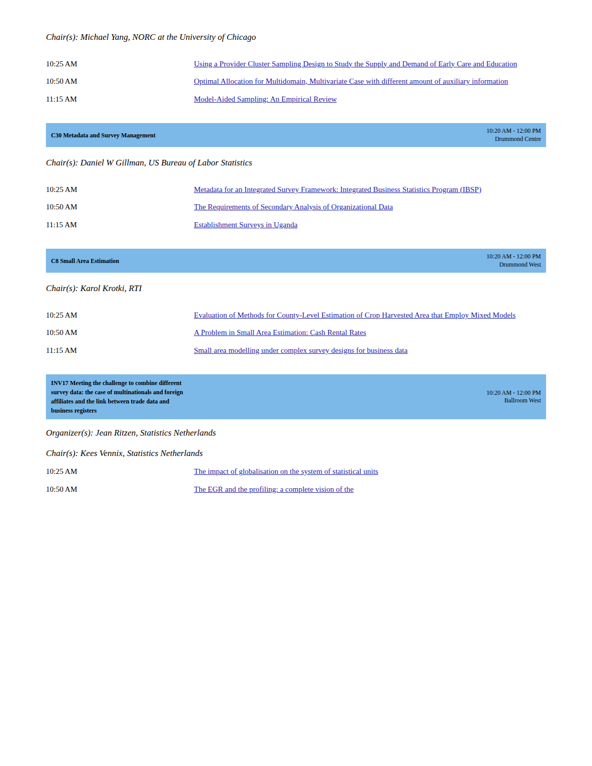Chair(s): Michael Yang, NORC at the University of Chicago
| 10:25 AM | Using a Provider Cluster Sampling Design to Study the Supply and Demand of Early Care and Education |
| 10:50 AM | Optimal Allocation for Multidomain, Multivariate Case with different amount of auxiliary information |
| 11:15 AM | Model-Aided Sampling: An Empirical Review |
| C30 Metadata and Survey Management | 10:20 AM - 12:00 PM Drummond Centre |
Chair(s): Daniel W Gillman, US Bureau of Labor Statistics
| 10:25 AM | Metadata for an Integrated Survey Framework: Integrated Business Statistics Program (IBSP) |
| 10:50 AM | The Requirements of Secondary Analysis of Organizational Data |
| 11:15 AM | Establishment Surveys in Uganda |
| C8 Small Area Estimation | 10:20 AM - 12:00 PM Drummond West |
Chair(s): Karol Krotki, RTI
| 10:25 AM | Evaluation of Methods for County-Level Estimation of Crop Harvested Area that Employ Mixed Models |
| 10:50 AM | A Problem in Small Area Estimation: Cash Rental Rates |
| 11:15 AM | Small area modelling under complex survey designs for business data |
| INV17 Meeting the challenge to combine different survey data: the case of multinationals and foreign affiliates and the link between trade data and business registers | 10:20 AM - 12:00 PM Ballroom West |
Organizer(s): Jean Ritzen, Statistics Netherlands
Chair(s): Kees Vennix, Statistics Netherlands
| 10:25 AM | The impact of globalisation on the system of statistical units |
| 10:50 AM | The EGR and the profiling: a complete vision of the |